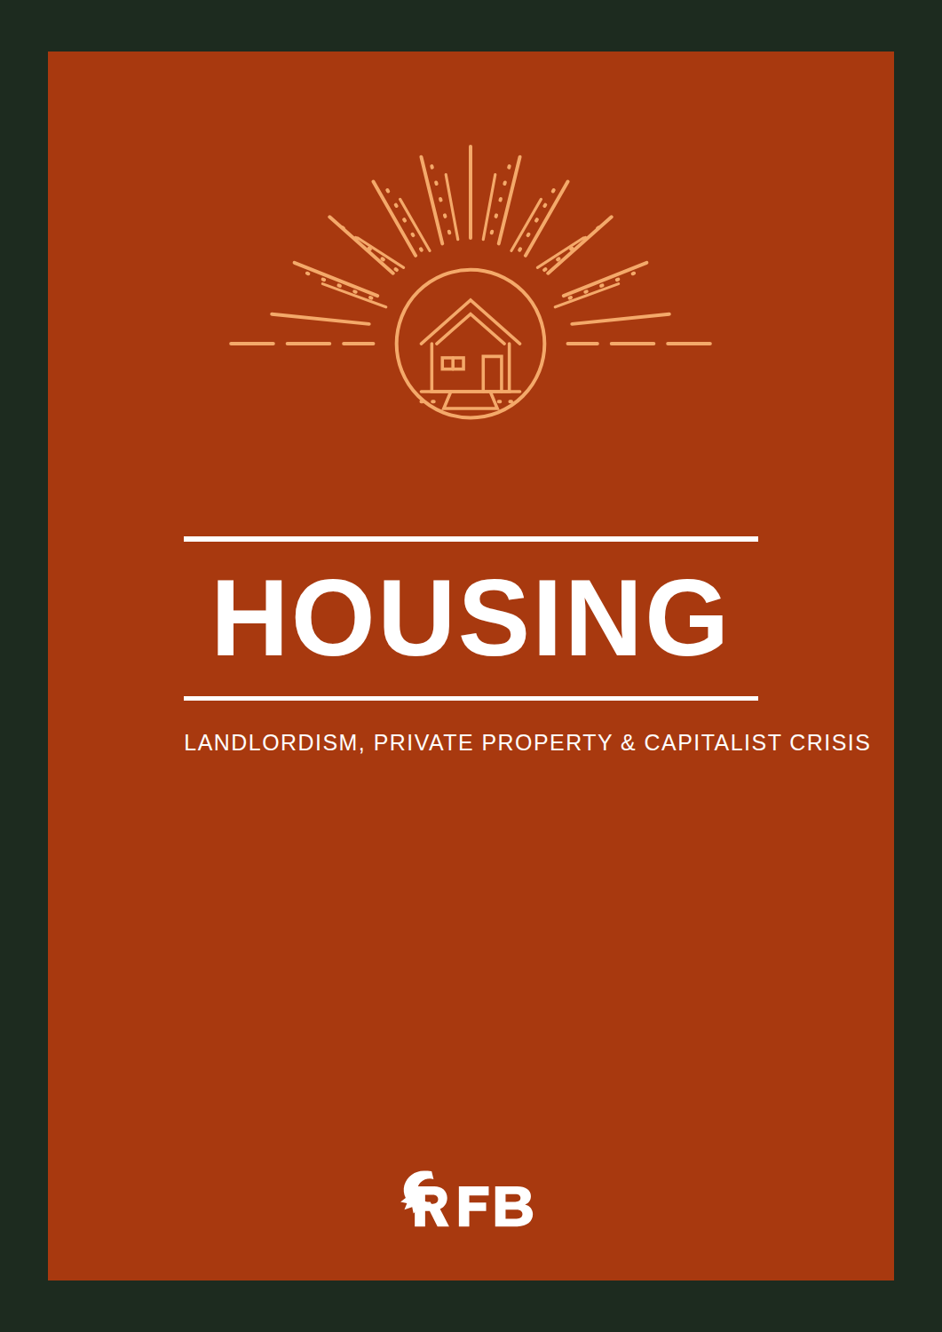Housing
Landlordism, Private Property & Capitalist Crisis